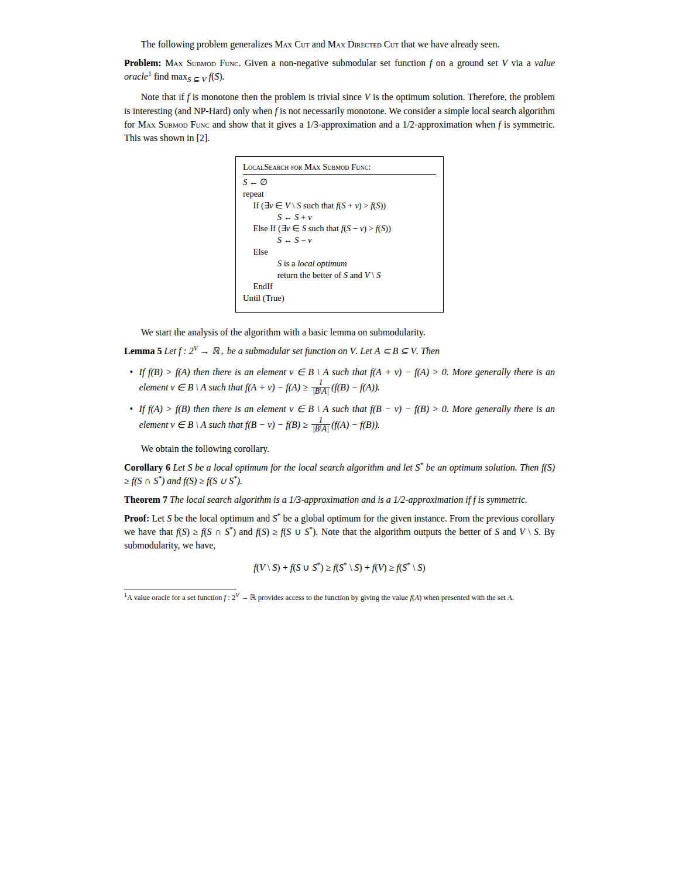The following problem generalizes Max Cut and Max Directed Cut that we have already seen.
Problem: Max Submod Func. Given a non-negative submodular set function f on a ground set V via a value oracle1 find maxS ⊆ V f(S).
Note that if f is monotone then the problem is trivial since V is the optimum solution. Therefore, the problem is interesting (and NP-Hard) only when f is not necessarily monotone. We consider a simple local search algorithm for Max Submod Func and show that it gives a 1/3-approximation and a 1/2-approximation when f is symmetric. This was shown in [2].
LocalSearch for Max Submod Func:
S ← ∅
repeat
If (∃v ∈ V \ S such that f(S + v) > f(S))
S ← S + v
Else If (∃v ∈ S such that f(S − v) > f(S))
S ← S − v
Else
S is a local optimum
return the better of S and V \ S
EndIf
Until (True)
We start the analysis of the algorithm with a basic lemma on submodularity.
Lemma 5 Let f : 2V → ℝ+ be a submodular set function on V. Let A ⊂ B ⊆ V. Then
If f(B) > f(A) then there is an element v ∈ B \ A such that f(A + v) − f(A) > 0. More generally there is an element v ∈ B \ A such that f(A + v) − f(A) ≥ 1|B\A|(f(B) − f(A)).
If f(A) > f(B) then there is an element v ∈ B \ A such that f(B − v) − f(B) > 0. More generally there is an element v ∈ B \ A such that f(B − v) − f(B) ≥ 1|B\A|(f(A) − f(B)).
We obtain the following corollary.
Corollary 6 Let S be a local optimum for the local search algorithm and let S* be an optimum solution. Then f(S) ≥ f(S ∩ S*) and f(S) ≥ f(S ∪ S*).
Theorem 7 The local search algorithm is a 1/3-approximation and is a 1/2-approximation if f is symmetric.
Proof: Let S be the local optimum and S* be a global optimum for the given instance. From the previous corollary we have that f(S) ≥ f(S ∩ S*) and f(S) ≥ f(S ∪ S*). Note that the algorithm outputs the better of S and V \ S. By submodularity, we have,
f(V \ S) + f(S ∪ S*) ≥ f(S* \ S) + f(V) ≥ f(S* \ S)
1A value oracle for a set function f : 2V → ℝ provides access to the function by giving the value f(A) when presented with the set A.